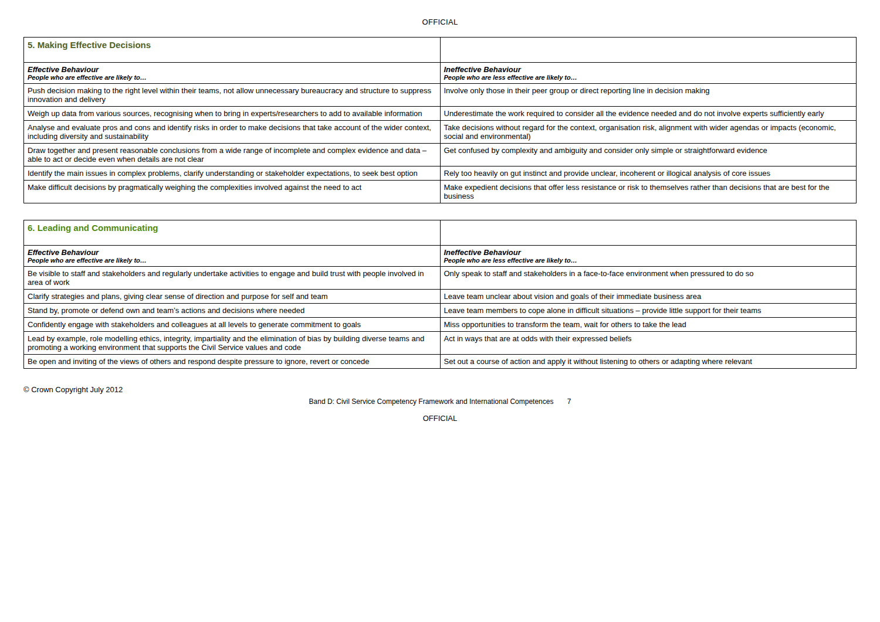OFFICIAL
| 5. Making Effective Decisions | |
| Effective Behaviour People who are effective are likely to… | Ineffective Behaviour People who are less effective are likely to… |
| Push decision making to the right level within their teams, not allow unnecessary bureaucracy and structure to suppress innovation and delivery | Involve only those in their peer group or direct reporting line in decision making |
| Weigh up data from various sources, recognising when to bring in experts/researchers to add to available information | Underestimate the work required to consider all the evidence needed and do not involve experts sufficiently early |
| Analyse and evaluate pros and cons and identify risks in order to make decisions that take account of the wider context, including diversity and sustainability | Take decisions without regard for the context, organisation risk, alignment with wider agendas or impacts (economic, social and environmental) |
| Draw together and present reasonable conclusions from a wide range of incomplete and complex evidence and data – able to act or decide even when details are not clear | Get confused by complexity and ambiguity and consider only simple or straightforward evidence |
| Identify the main issues in complex problems, clarify understanding or stakeholder expectations, to seek best option | Rely too heavily on gut instinct and provide unclear, incoherent or illogical analysis of core issues |
| Make difficult decisions by pragmatically weighing the complexities involved against the need to act | Make expedient decisions that offer less resistance or risk to themselves rather than decisions that are best for the business |
| 6. Leading and Communicating | |
| Effective Behaviour People who are effective are likely to… | Ineffective Behaviour People who are less effective are likely to… |
| Be visible to staff and stakeholders and regularly undertake activities to engage and build trust with people involved in area of work | Only speak to staff and stakeholders in a face-to-face environment when pressured to do so |
| Clarify strategies and plans, giving clear sense of direction and purpose for self and team | Leave team unclear about vision and goals of their immediate business area |
| Stand by, promote or defend own and team’s actions and decisions where needed | Leave team members to cope alone in difficult situations – provide little support for their teams |
| Confidently engage with stakeholders and colleagues at all levels to generate commitment to goals | Miss opportunities to transform the team, wait for others to take the lead |
| Lead by example, role modelling ethics, integrity, impartiality and the elimination of bias by building diverse teams and promoting a working environment that supports the Civil Service values and code | Act in ways that are at odds with their expressed beliefs |
| Be open and inviting of the views of others and respond despite pressure to ignore, revert or concede | Set out a course of action and apply it without listening to others or adapting where relevant |
© Crown Copyright July 2012
Band D: Civil Service Competency Framework and International Competences 7
OFFICIAL